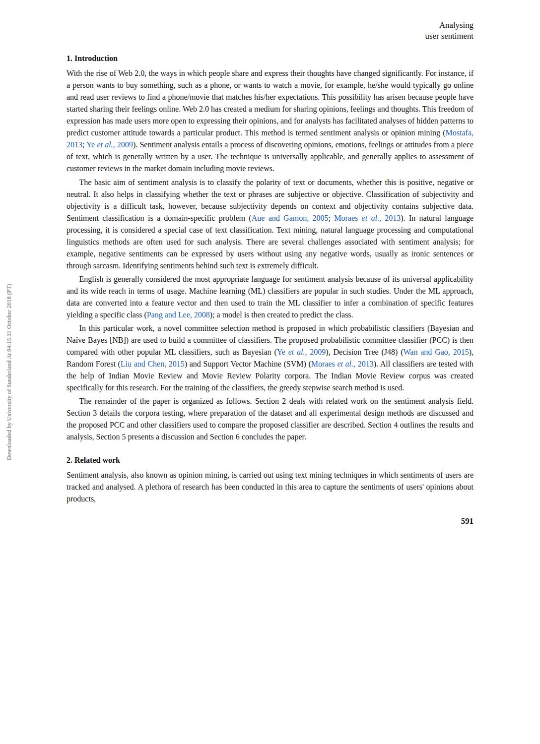Downloaded by University of Sunderland At 04:15 31 October 2018 (PT)
Analysing
user sentiment
1. Introduction
With the rise of Web 2.0, the ways in which people share and express their thoughts have changed significantly. For instance, if a person wants to buy something, such as a phone, or wants to watch a movie, for example, he/she would typically go online and read user reviews to find a phone/movie that matches his/her expectations. This possibility has arisen because people have started sharing their feelings online. Web 2.0 has created a medium for sharing opinions, feelings and thoughts. This freedom of expression has made users more open to expressing their opinions, and for analysts has facilitated analyses of hidden patterns to predict customer attitude towards a particular product. This method is termed sentiment analysis or opinion mining (Mostafa, 2013; Ye et al., 2009). Sentiment analysis entails a process of discovering opinions, emotions, feelings or attitudes from a piece of text, which is generally written by a user. The technique is universally applicable, and generally applies to assessment of customer reviews in the market domain including movie reviews.
The basic aim of sentiment analysis is to classify the polarity of text or documents, whether this is positive, negative or neutral. It also helps in classifying whether the text or phrases are subjective or objective. Classification of subjectivity and objectivity is a difficult task, however, because subjectivity depends on context and objectivity contains subjective data. Sentiment classification is a domain-specific problem (Aue and Gamon, 2005; Moraes et al., 2013). In natural language processing, it is considered a special case of text classification. Text mining, natural language processing and computational linguistics methods are often used for such analysis. There are several challenges associated with sentiment analysis; for example, negative sentiments can be expressed by users without using any negative words, usually as ironic sentences or through sarcasm. Identifying sentiments behind such text is extremely difficult.
English is generally considered the most appropriate language for sentiment analysis because of its universal applicability and its wide reach in terms of usage. Machine learning (ML) classifiers are popular in such studies. Under the ML approach, data are converted into a feature vector and then used to train the ML classifier to infer a combination of specific features yielding a specific class (Pang and Lee, 2008); a model is then created to predict the class.
In this particular work, a novel committee selection method is proposed in which probabilistic classifiers (Bayesian and Naïve Bayes [NB]) are used to build a committee of classifiers. The proposed probabilistic committee classifier (PCC) is then compared with other popular ML classifiers, such as Bayesian (Ye et al., 2009), Decision Tree (J48) (Wan and Gao, 2015), Random Forest (Liu and Chen, 2015) and Support Vector Machine (SVM) (Moraes et al., 2013). All classifiers are tested with the help of Indian Movie Review and Movie Review Polarity corpora. The Indian Movie Review corpus was created specifically for this research. For the training of the classifiers, the greedy stepwise search method is used.
The remainder of the paper is organized as follows. Section 2 deals with related work on the sentiment analysis field. Section 3 details the corpora testing, where preparation of the dataset and all experimental design methods are discussed and the proposed PCC and other classifiers used to compare the proposed classifier are described. Section 4 outlines the results and analysis, Section 5 presents a discussion and Section 6 concludes the paper.
2. Related work
Sentiment analysis, also known as opinion mining, is carried out using text mining techniques in which sentiments of users are tracked and analysed. A plethora of research has been conducted in this area to capture the sentiments of users' opinions about products,
591